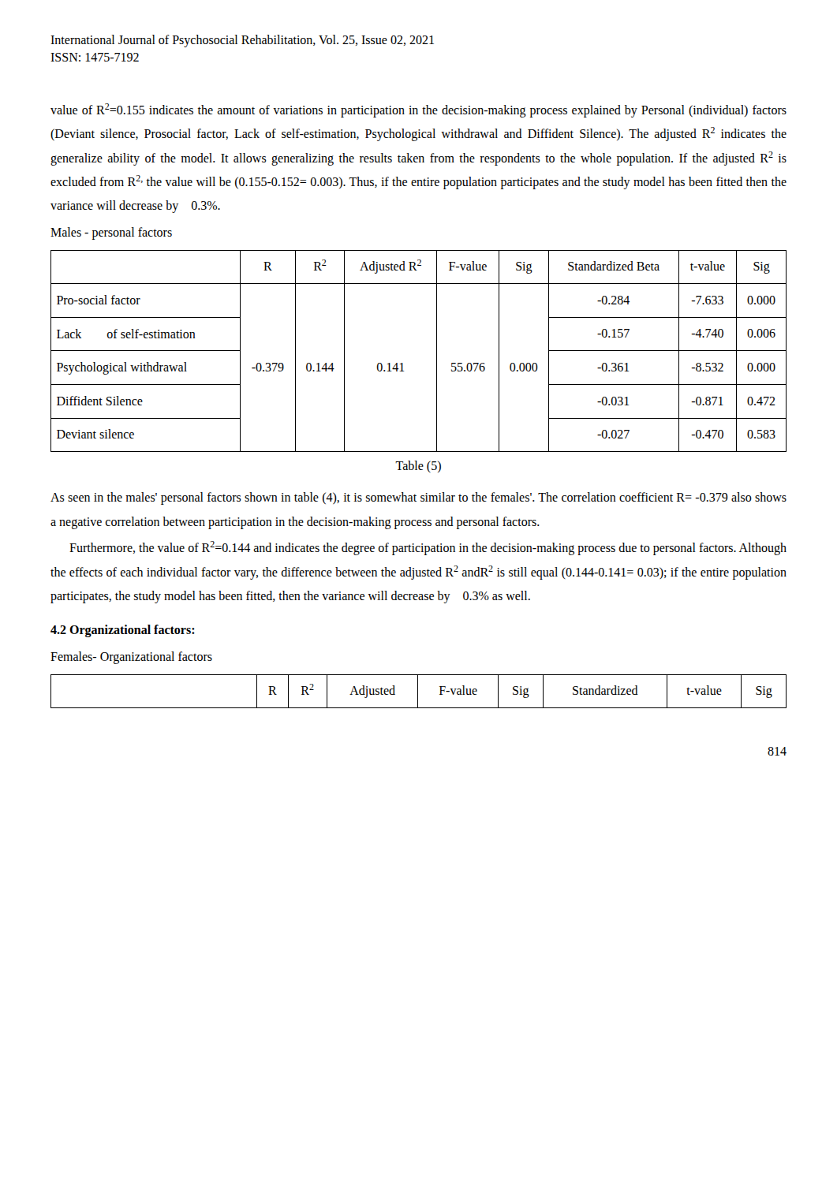International Journal of Psychosocial Rehabilitation, Vol. 25, Issue 02, 2021
ISSN: 1475-7192
value of R2=0.155 indicates the amount of variations in participation in the decision-making process explained by Personal (individual) factors (Deviant silence, Prosocial factor, Lack of self-estimation, Psychological withdrawal and Diffident Silence). The adjusted R2 indicates the generalize ability of the model. It allows generalizing the results taken from the respondents to the whole population. If the adjusted R2 is excluded from R2, the value will be (0.155-0.152= 0.003). Thus, if the entire population participates and the study model has been fitted then the variance will decrease by 0.3%.
Males - personal factors
| | R | R 2 | Adjusted R 2 | F-value | Sig | Standardized Beta | t-value | Sig |
| Pro-social factor | -0.379 | 0.144 | 0.141 | 55.076 | 0.000 | -0.284 | -7.633 | 0.000 |
| Lack of self-estimation | -0.157 | -4.740 | 0.006 |
| Psychological withdrawal | -0.361 | -8.532 | 0.000 |
| Diffident Silence | -0.031 | -0.871 | 0.472 |
| Deviant silence | -0.027 | -0.470 | 0.583 |
Table (5)
As seen in the males' personal factors shown in table (4), it is somewhat similar to the females'. The correlation coefficient R= -0.379 also shows a negative correlation between participation in the decision-making process and personal factors.
Furthermore, the value of R2=0.144 and indicates the degree of participation in the decision-making process due to personal factors. Although the effects of each individual factor vary, the difference between the adjusted R2 andR2 is still equal (0.144-0.141= 0.03); if the entire population participates, the study model has been fitted, then the variance will decrease by 0.3% as well.
4.2 Organizational factors:
Females- Organizational factors
| | R | R 2 | Adjusted | F-value | Sig | Standardized | t-value | Sig |
814